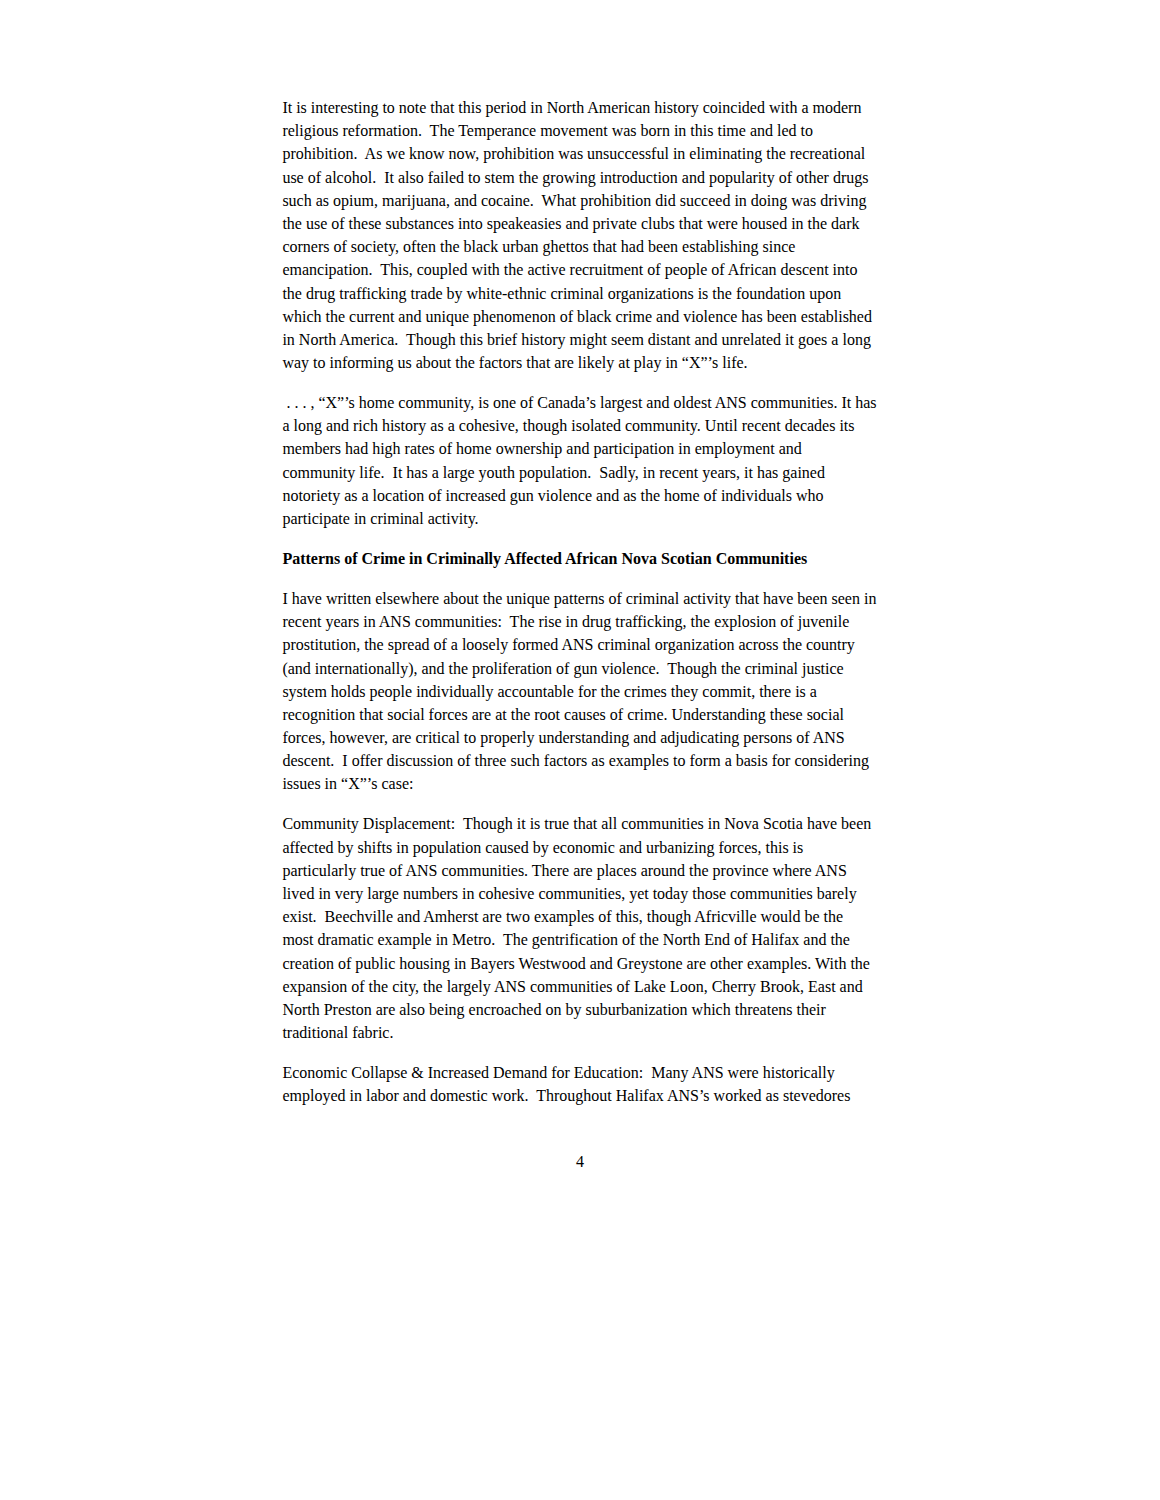It is interesting to note that this period in North American history coincided with a modern religious reformation. The Temperance movement was born in this time and led to prohibition. As we know now, prohibition was unsuccessful in eliminating the recreational use of alcohol. It also failed to stem the growing introduction and popularity of other drugs such as opium, marijuana, and cocaine. What prohibition did succeed in doing was driving the use of these substances into speakeasies and private clubs that were housed in the dark corners of society, often the black urban ghettos that had been establishing since emancipation. This, coupled with the active recruitment of people of African descent into the drug trafficking trade by white-ethnic criminal organizations is the foundation upon which the current and unique phenomenon of black crime and violence has been established in North America. Though this brief history might seem distant and unrelated it goes a long way to informing us about the factors that are likely at play in “X”’s life.
. . . , “X”’s home community, is one of Canada’s largest and oldest ANS communities. It has a long and rich history as a cohesive, though isolated community. Until recent decades its members had high rates of home ownership and participation in employment and community life. It has a large youth population. Sadly, in recent years, it has gained notoriety as a location of increased gun violence and as the home of individuals who participate in criminal activity.
Patterns of Crime in Criminally Affected African Nova Scotian Communities
I have written elsewhere about the unique patterns of criminal activity that have been seen in recent years in ANS communities: The rise in drug trafficking, the explosion of juvenile prostitution, the spread of a loosely formed ANS criminal organization across the country (and internationally), and the proliferation of gun violence. Though the criminal justice system holds people individually accountable for the crimes they commit, there is a recognition that social forces are at the root causes of crime. Understanding these social forces, however, are critical to properly understanding and adjudicating persons of ANS descent. I offer discussion of three such factors as examples to form a basis for considering issues in “X”’s case:
Community Displacement: Though it is true that all communities in Nova Scotia have been affected by shifts in population caused by economic and urbanizing forces, this is particularly true of ANS communities. There are places around the province where ANS lived in very large numbers in cohesive communities, yet today those communities barely exist. Beechville and Amherst are two examples of this, though Africville would be the most dramatic example in Metro. The gentrification of the North End of Halifax and the creation of public housing in Bayers Westwood and Greystone are other examples. With the expansion of the city, the largely ANS communities of Lake Loon, Cherry Brook, East and North Preston are also being encroached on by suburbanization which threatens their traditional fabric.
Economic Collapse & Increased Demand for Education: Many ANS were historically employed in labor and domestic work. Throughout Halifax ANS’s worked as stevedores
4